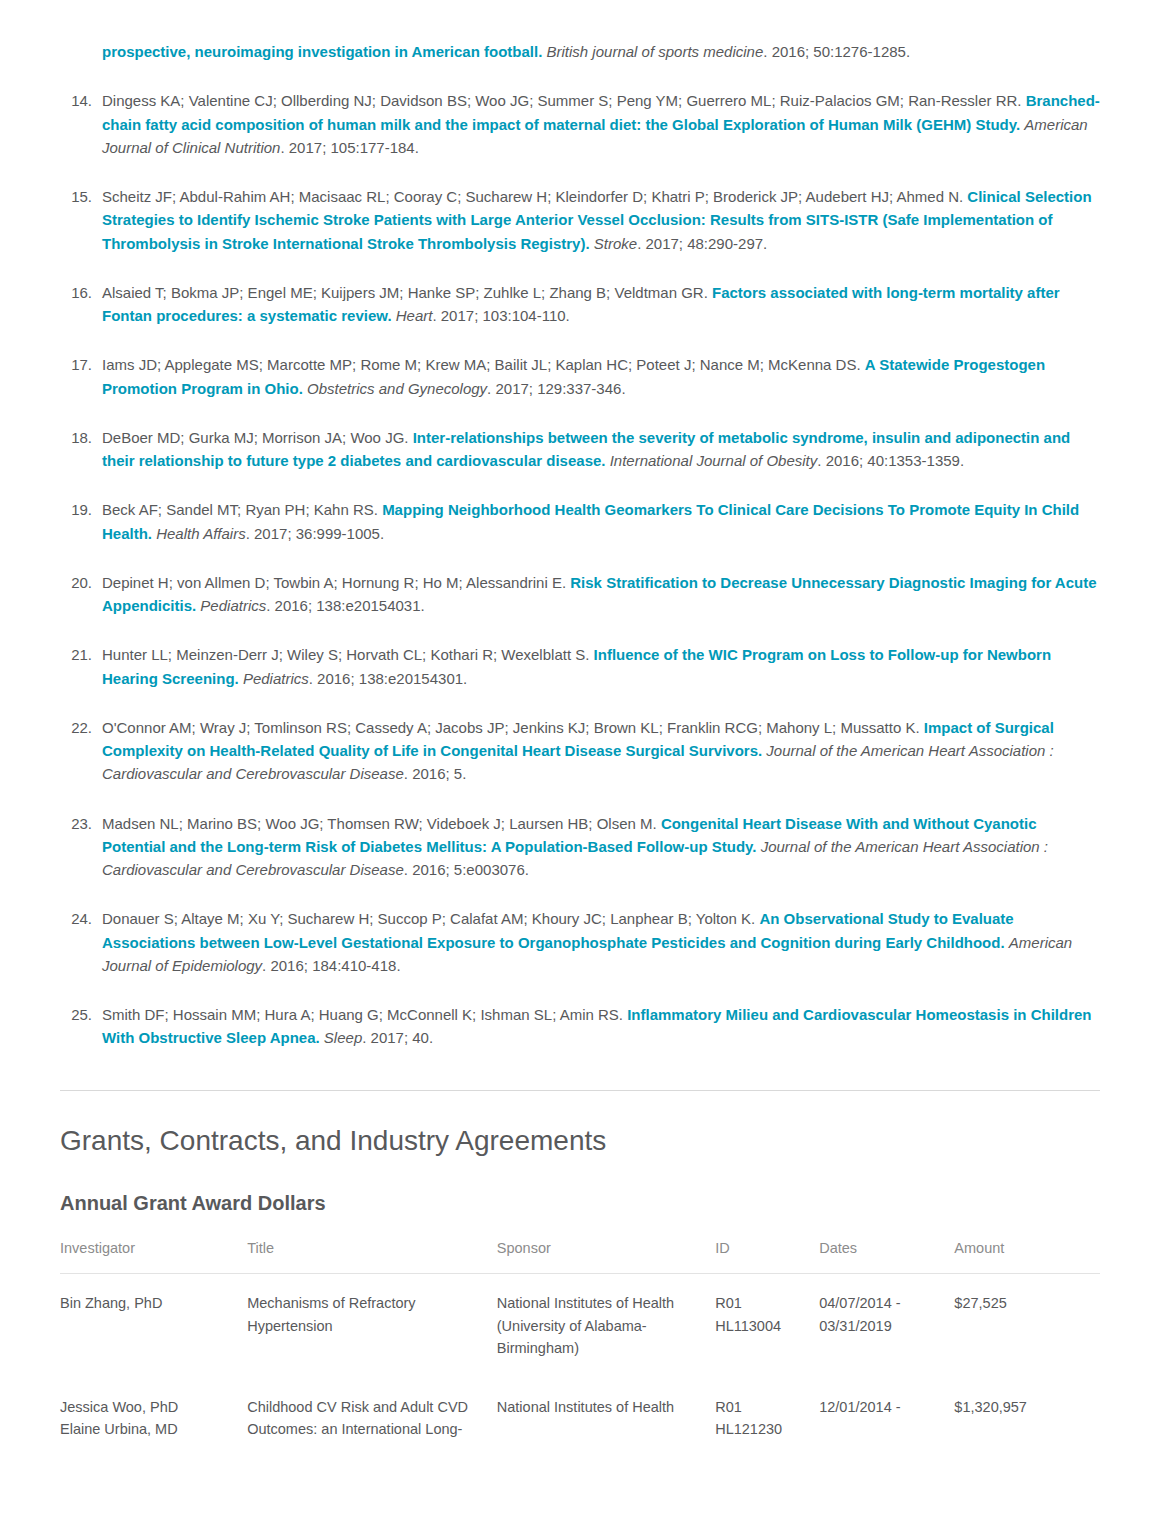prospective, neuroimaging investigation in American football. British journal of sports medicine. 2016; 50:1276-1285.
Dingess KA; Valentine CJ; Ollberding NJ; Davidson BS; Woo JG; Summer S; Peng YM; Guerrero ML; Ruiz-Palacios GM; Ran-Ressler RR. Branched-chain fatty acid composition of human milk and the impact of maternal diet: the Global Exploration of Human Milk (GEHM) Study. American Journal of Clinical Nutrition. 2017; 105:177-184.
Scheitz JF; Abdul-Rahim AH; Macisaac RL; Cooray C; Sucharew H; Kleindorfer D; Khatri P; Broderick JP; Audebert HJ; Ahmed N. Clinical Selection Strategies to Identify Ischemic Stroke Patients with Large Anterior Vessel Occlusion: Results from SITS-ISTR (Safe Implementation of Thrombolysis in Stroke International Stroke Thrombolysis Registry). Stroke. 2017; 48:290-297.
Alsaied T; Bokma JP; Engel ME; Kuijpers JM; Hanke SP; Zuhlke L; Zhang B; Veldtman GR. Factors associated with long-term mortality after Fontan procedures: a systematic review. Heart. 2017; 103:104-110.
Iams JD; Applegate MS; Marcotte MP; Rome M; Krew MA; Bailit JL; Kaplan HC; Poteet J; Nance M; McKenna DS. A Statewide Progestogen Promotion Program in Ohio. Obstetrics and Gynecology. 2017; 129:337-346.
DeBoer MD; Gurka MJ; Morrison JA; Woo JG. Inter-relationships between the severity of metabolic syndrome, insulin and adiponectin and their relationship to future type 2 diabetes and cardiovascular disease. International Journal of Obesity. 2016; 40:1353-1359.
Beck AF; Sandel MT; Ryan PH; Kahn RS. Mapping Neighborhood Health Geomarkers To Clinical Care Decisions To Promote Equity In Child Health. Health Affairs. 2017; 36:999-1005.
Depinet H; von Allmen D; Towbin A; Hornung R; Ho M; Alessandrini E. Risk Stratification to Decrease Unnecessary Diagnostic Imaging for Acute Appendicitis. Pediatrics. 2016; 138:e20154031.
Hunter LL; Meinzen-Derr J; Wiley S; Horvath CL; Kothari R; Wexelblatt S. Influence of the WIC Program on Loss to Follow-up for Newborn Hearing Screening. Pediatrics. 2016; 138:e20154301.
O'Connor AM; Wray J; Tomlinson RS; Cassedy A; Jacobs JP; Jenkins KJ; Brown KL; Franklin RCG; Mahony L; Mussatto K. Impact of Surgical Complexity on Health-Related Quality of Life in Congenital Heart Disease Surgical Survivors. Journal of the American Heart Association : Cardiovascular and Cerebrovascular Disease. 2016; 5.
Madsen NL; Marino BS; Woo JG; Thomsen RW; Videboek J; Laursen HB; Olsen M. Congenital Heart Disease With and Without Cyanotic Potential and the Long-term Risk of Diabetes Mellitus: A Population-Based Follow-up Study. Journal of the American Heart Association : Cardiovascular and Cerebrovascular Disease. 2016; 5:e003076.
Donauer S; Altaye M; Xu Y; Sucharew H; Succop P; Calafat AM; Khoury JC; Lanphear B; Yolton K. An Observational Study to Evaluate Associations between Low-Level Gestational Exposure to Organophosphate Pesticides and Cognition during Early Childhood. American Journal of Epidemiology. 2016; 184:410-418.
Smith DF; Hossain MM; Hura A; Huang G; McConnell K; Ishman SL; Amin RS. Inflammatory Milieu and Cardiovascular Homeostasis in Children With Obstructive Sleep Apnea. Sleep. 2017; 40.
Grants, Contracts, and Industry Agreements
Annual Grant Award Dollars
| Investigator | Title | Sponsor | ID | Dates | Amount |
| --- | --- | --- | --- | --- | --- |
| Bin Zhang, PhD | Mechanisms of Refractory Hypertension | National Institutes of Health (University of Alabama-Birmingham) | R01 HL113004 | 04/07/2014 - 03/31/2019 | $27,525 |
| Jessica Woo, PhD Elaine Urbina, MD | Childhood CV Risk and Adult CVD Outcomes: an International Long- | National Institutes of Health | R01 HL121230 | 12/01/2014 - | $1,320,957 |